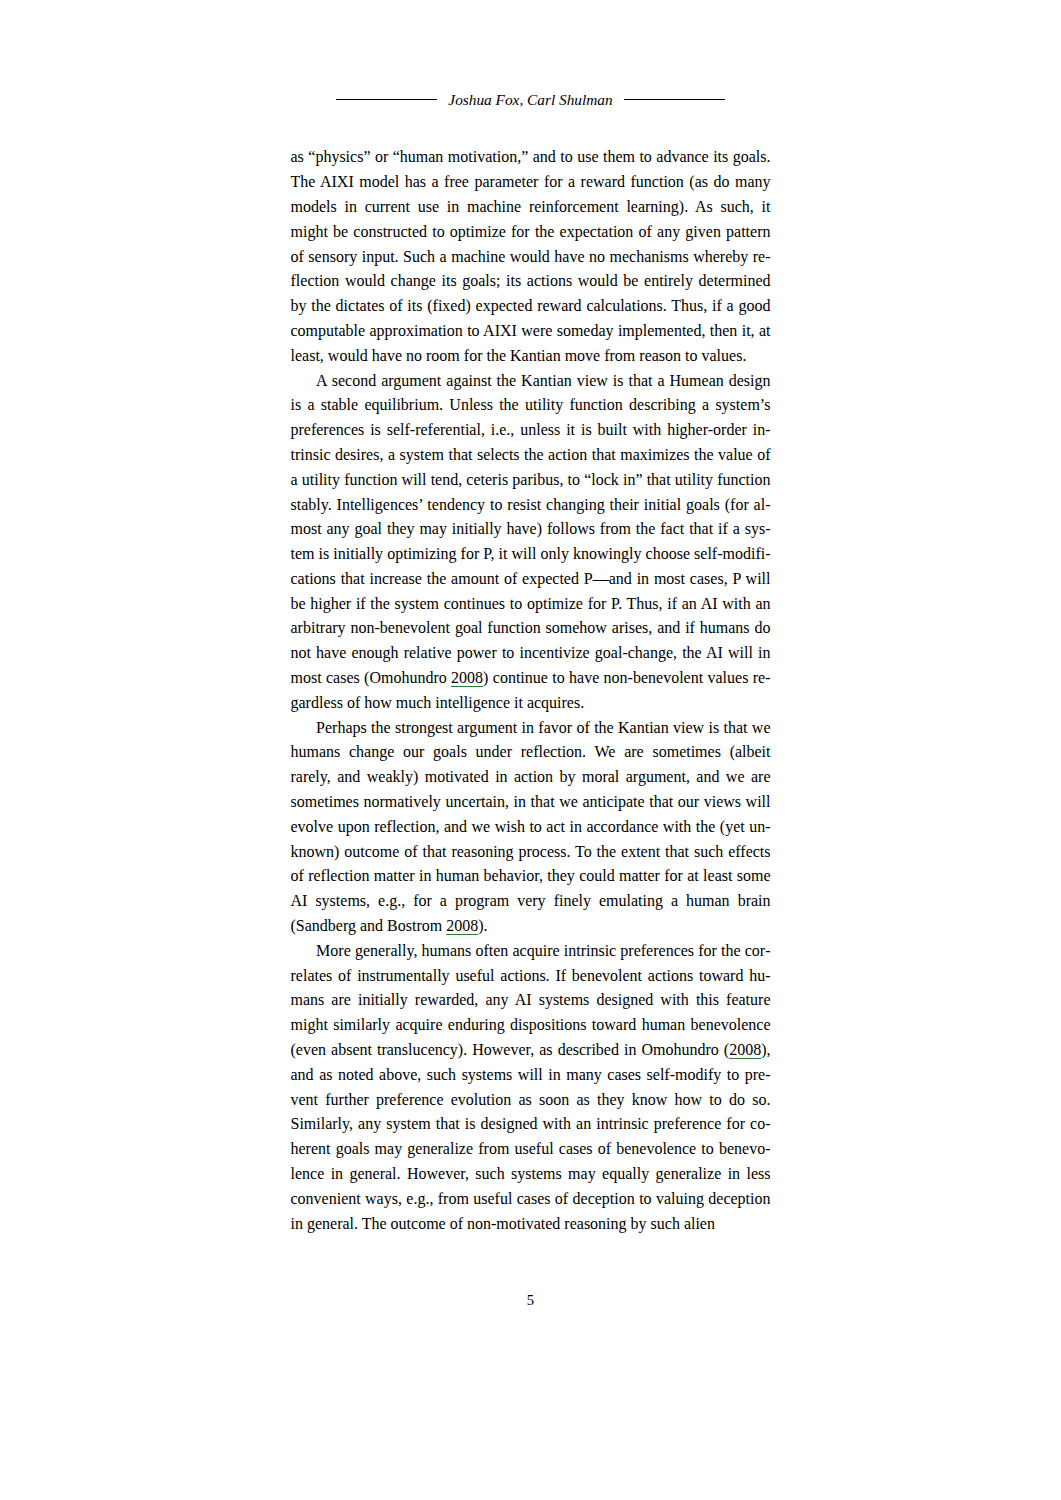Joshua Fox, Carl Shulman
as “physics” or “human motivation,” and to use them to advance its goals. The AIXI model has a free parameter for a reward function (as do many models in current use in machine reinforcement learning). As such, it might be constructed to optimize for the expectation of any given pattern of sensory input. Such a machine would have no mechanisms whereby reflection would change its goals; its actions would be entirely determined by the dictates of its (fixed) expected reward calculations. Thus, if a good computable approximation to AIXI were someday implemented, then it, at least, would have no room for the Kantian move from reason to values.
A second argument against the Kantian view is that a Humean design is a stable equilibrium. Unless the utility function describing a system’s preferences is self-referential, i.e., unless it is built with higher-order intrinsic desires, a system that selects the action that maximizes the value of a utility function will tend, ceteris paribus, to “lock in” that utility function stably. Intelligences’ tendency to resist changing their initial goals (for almost any goal they may initially have) follows from the fact that if a system is initially optimizing for P, it will only knowingly choose self-modifications that increase the amount of expected P—and in most cases, P will be higher if the system continues to optimize for P. Thus, if an AI with an arbitrary non-benevolent goal function somehow arises, and if humans do not have enough relative power to incentivize goal-change, the AI will in most cases (Omohundro 2008) continue to have non-benevolent values regardless of how much intelligence it acquires.
Perhaps the strongest argument in favor of the Kantian view is that we humans change our goals under reflection. We are sometimes (albeit rarely, and weakly) motivated in action by moral argument, and we are sometimes normatively uncertain, in that we anticipate that our views will evolve upon reflection, and we wish to act in accordance with the (yet unknown) outcome of that reasoning process. To the extent that such effects of reflection matter in human behavior, they could matter for at least some AI systems, e.g., for a program very finely emulating a human brain (Sandberg and Bostrom 2008).
More generally, humans often acquire intrinsic preferences for the correlates of instrumentally useful actions. If benevolent actions toward humans are initially rewarded, any AI systems designed with this feature might similarly acquire enduring dispositions toward human benevolence (even absent translucency). However, as described in Omohundro (2008), and as noted above, such systems will in many cases self-modify to prevent further preference evolution as soon as they know how to do so. Similarly, any system that is designed with an intrinsic preference for coherent goals may generalize from useful cases of benevolence to benevolence in general. However, such systems may equally generalize in less convenient ways, e.g., from useful cases of deception to valuing deception in general. The outcome of non-motivated reasoning by such alien
5